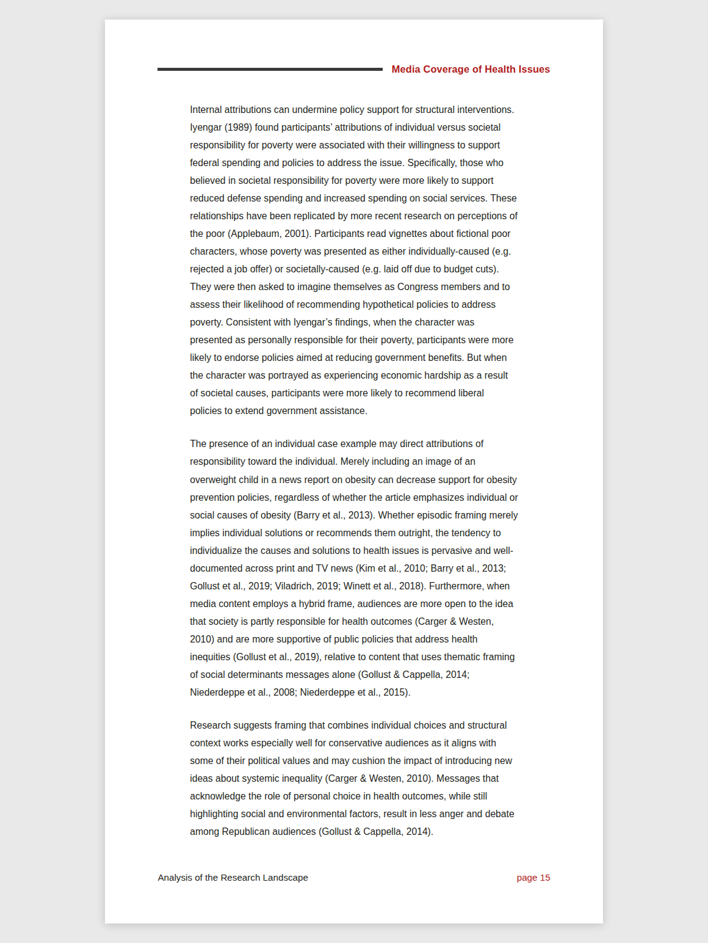Media Coverage of Health Issues
Internal attributions can undermine policy support for structural interventions. Iyengar (1989) found participants’ attributions of individual versus societal responsibility for poverty were associated with their willingness to support federal spending and policies to address the issue. Specifically, those who believed in societal responsibility for poverty were more likely to support reduced defense spending and increased spending on social services. These relationships have been replicated by more recent research on perceptions of the poor (Applebaum, 2001). Participants read vignettes about fictional poor characters, whose poverty was presented as either individually-caused (e.g. rejected a job offer) or societally-caused (e.g. laid off due to budget cuts). They were then asked to imagine themselves as Congress members and to assess their likelihood of recommending hypothetical policies to address poverty. Consistent with Iyengar’s findings, when the character was presented as personally responsible for their poverty, participants were more likely to endorse policies aimed at reducing government benefits. But when the character was portrayed as experiencing economic hardship as a result of societal causes, participants were more likely to recommend liberal policies to extend government assistance.
The presence of an individual case example may direct attributions of responsibility toward the individual. Merely including an image of an overweight child in a news report on obesity can decrease support for obesity prevention policies, regardless of whether the article emphasizes individual or social causes of obesity (Barry et al., 2013). Whether episodic framing merely implies individual solutions or recommends them outright, the tendency to individualize the causes and solutions to health issues is pervasive and well-documented across print and TV news (Kim et al., 2010; Barry et al., 2013; Gollust et al., 2019; Viladrich, 2019; Winett et al., 2018). Furthermore, when media content employs a hybrid frame, audiences are more open to the idea that society is partly responsible for health outcomes (Carger & Westen, 2010) and are more supportive of public policies that address health inequities (Gollust et al., 2019), relative to content that uses thematic framing of social determinants messages alone (Gollust & Cappella, 2014; Niederdeppe et al., 2008; Niederdeppe et al., 2015).
Research suggests framing that combines individual choices and structural context works especially well for conservative audiences as it aligns with some of their political values and may cushion the impact of introducing new ideas about systemic inequality (Carger & Westen, 2010). Messages that acknowledge the role of personal choice in health outcomes, while still highlighting social and environmental factors, result in less anger and debate among Republican audiences (Gollust & Cappella, 2014).
Analysis of the Research Landscape
page 15